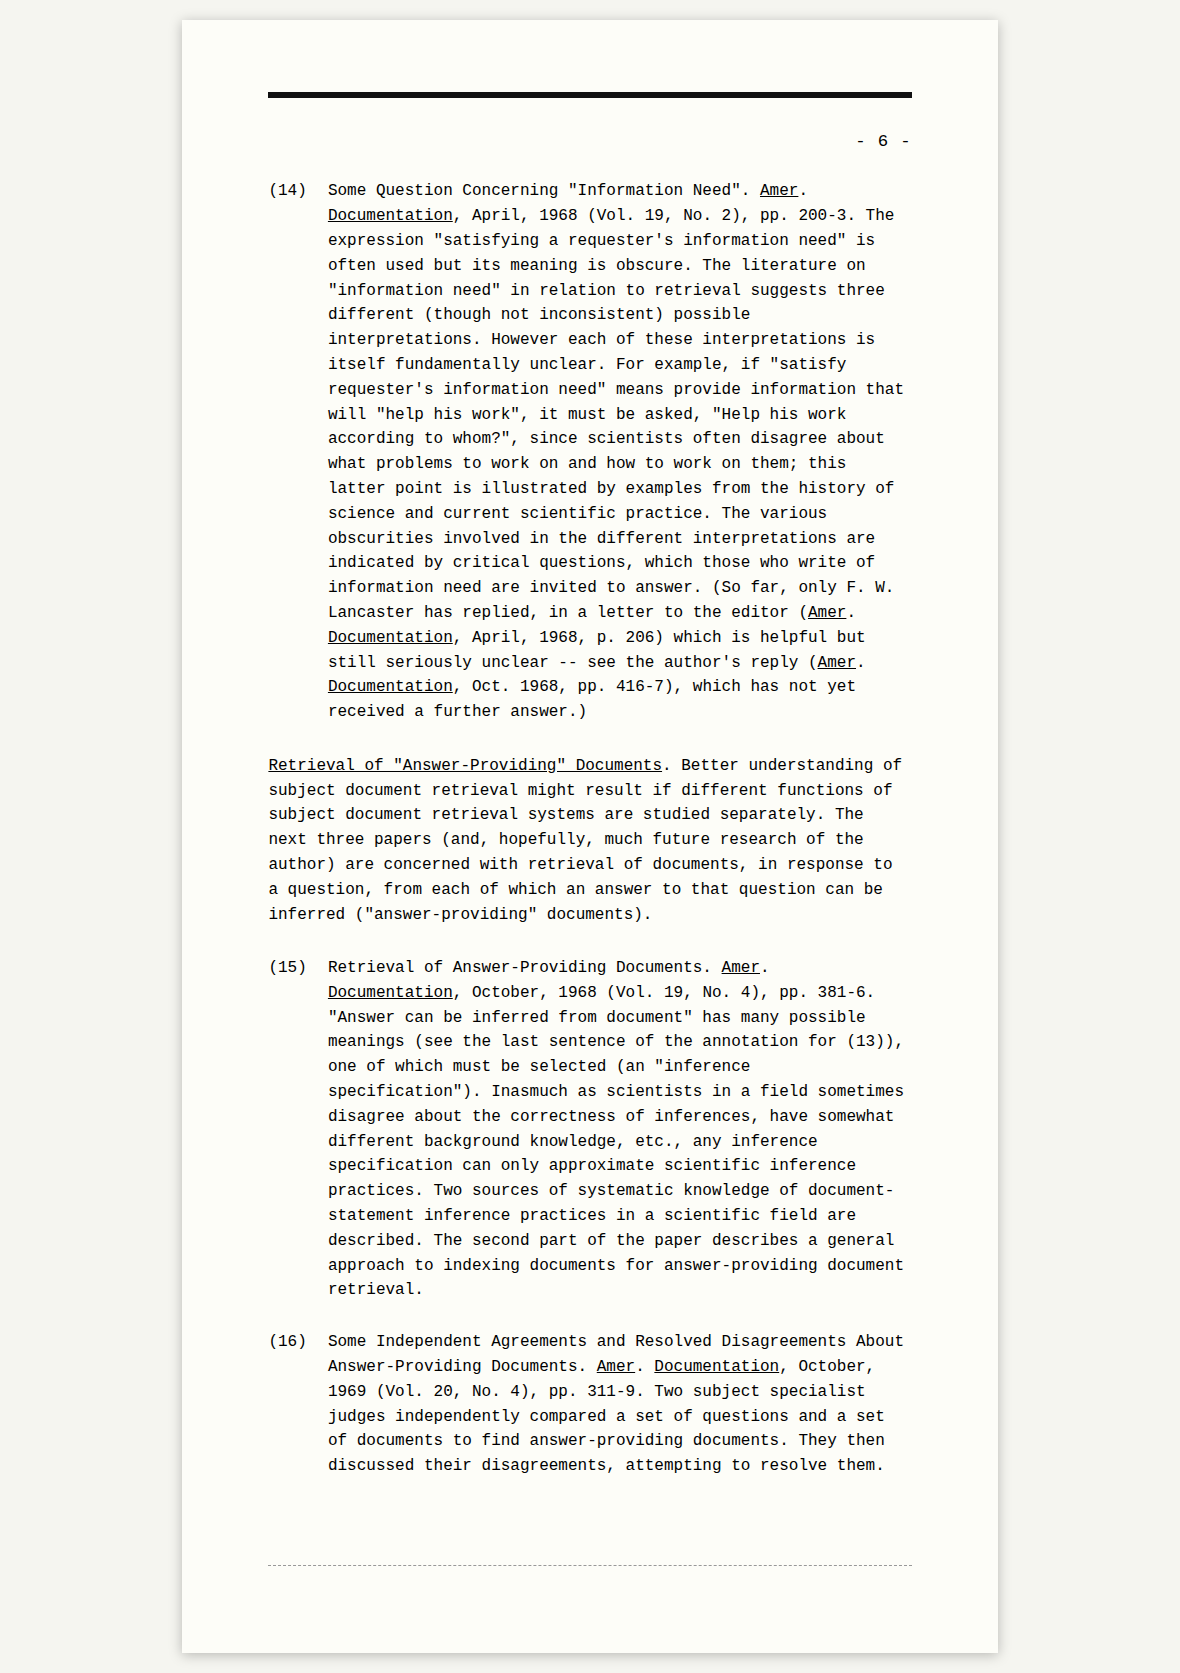- 6 -
(14)
Some Question Concerning "Information Need". Amer. Documentation, April, 1968 (Vol. 19, No. 2), pp. 200-3. The expression "satisfying a requester's information need" is often used but its meaning is obscure. The literature on "information need" in relation to retrieval suggests three different (though not inconsistent) possible interpretations. However each of these interpretations is itself fundamentally unclear. For example, if "satisfy requester's information need" means provide information that will "help his work", it must be asked, "Help his work according to whom?", since scientists often disagree about what problems to work on and how to work on them; this latter point is illustrated by examples from the history of science and current scientific practice. The various obscurities involved in the different interpretations are indicated by critical questions, which those who write of information need are invited to answer. (So far, only F. W. Lancaster has replied, in a letter to the editor (Amer. Documentation, April, 1968, p. 206) which is helpful but still seriously unclear -- see the author's reply (Amer. Documentation, Oct. 1968, pp. 416-7), which has not yet received a further answer.)
Retrieval of "Answer-Providing" Documents. Better understanding of subject document retrieval might result if different functions of subject document retrieval systems are studied separately. The next three papers (and, hopefully, much future research of the author) are concerned with retrieval of documents, in response to a question, from each of which an answer to that question can be inferred ("answer-providing" documents).
(15)
Retrieval of Answer-Providing Documents. Amer. Documentation, October, 1968 (Vol. 19, No. 4), pp. 381-6. "Answer can be inferred from document" has many possible meanings (see the last sentence of the annotation for (13)), one of which must be selected (an "inference specification"). Inasmuch as scientists in a field sometimes disagree about the correctness of inferences, have somewhat different background knowledge, etc., any inference specification can only approximate scientific inference practices. Two sources of systematic knowledge of document-statement inference practices in a scientific field are described. The second part of the paper describes a general approach to indexing documents for answer-providing document retrieval.
(16)
Some Independent Agreements and Resolved Disagreements About Answer-Providing Documents. Amer. Documentation, October, 1969 (Vol. 20, No. 4), pp. 311-9. Two subject specialist judges independently compared a set of questions and a set of documents to find answer-providing documents. They then discussed their disagreements, attempting to resolve them.